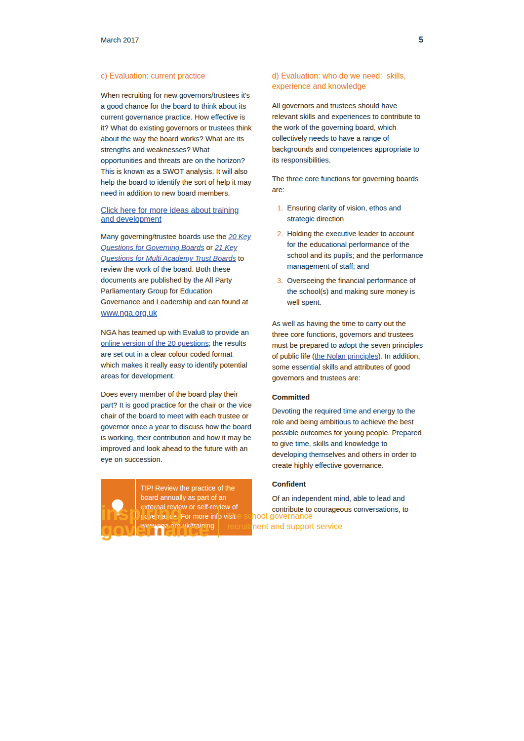March 2017 5
c) Evaluation: current practice
When recruiting for new governors/trustees it's a good chance for the board to think about its current governance practice. How effective is it? What do existing governors or trustees think about the way the board works? What are its strengths and weaknesses? What opportunities and threats are on the horizon? This is known as a SWOT analysis. It will also help the board to identify the sort of help it may need in addition to new board members.
Click here for more ideas about training and development
Many governing/trustee boards use the 20 Key Questions for Governing Boards or 21 Key Questions for Multi Academy Trust Boards to review the work of the board. Both these documents are published by the All Party Parliamentary Group for Education Governance and Leadership and can found at www.nga.org.uk
NGA has teamed up with Evalu8 to provide an online version of the 20 questions; the results are set out in a clear colour coded format which makes it really easy to identify potential areas for development.
Does every member of the board play their part? It is good practice for the chair or the vice chair of the board to meet with each trustee or governor once a year to discuss how the board is working, their contribution and how it may be improved and look ahead to the future with an eye on succession.
TIP! Review the practice of the board annually as part of an external review or self-review of governance. For more info visit www.nga.org.uk/training
d) Evaluation: who do we need: skills, experience and knowledge
All governors and trustees should have relevant skills and experiences to contribute to the work of the governing board, which collectively needs to have a range of backgrounds and competences appropriate to its responsibilities.
The three core functions for governing boards are:
Ensuring clarity of vision, ethos and strategic direction
Holding the executive leader to account for the educational performance of the school and its pupils; and the performance management of staff; and
Overseeing the financial performance of the school(s) and making sure money is well spent.
As well as having the time to carry out the three core functions, governors and trustees must be prepared to adopt the seven principles of public life (the Nolan principles). In addition, some essential skills and attributes of good governors and trustees are:
Committed
Devoting the required time and energy to the role and being ambitious to achieve the best possible outcomes for young people. Prepared to give time, skills and knowledge to developing themselves and others in order to create highly effective governance.
Confident
Of an independent mind, able to lead and contribute to courageous conversations, to
inspiring governance
The school governance
recruitment and support service